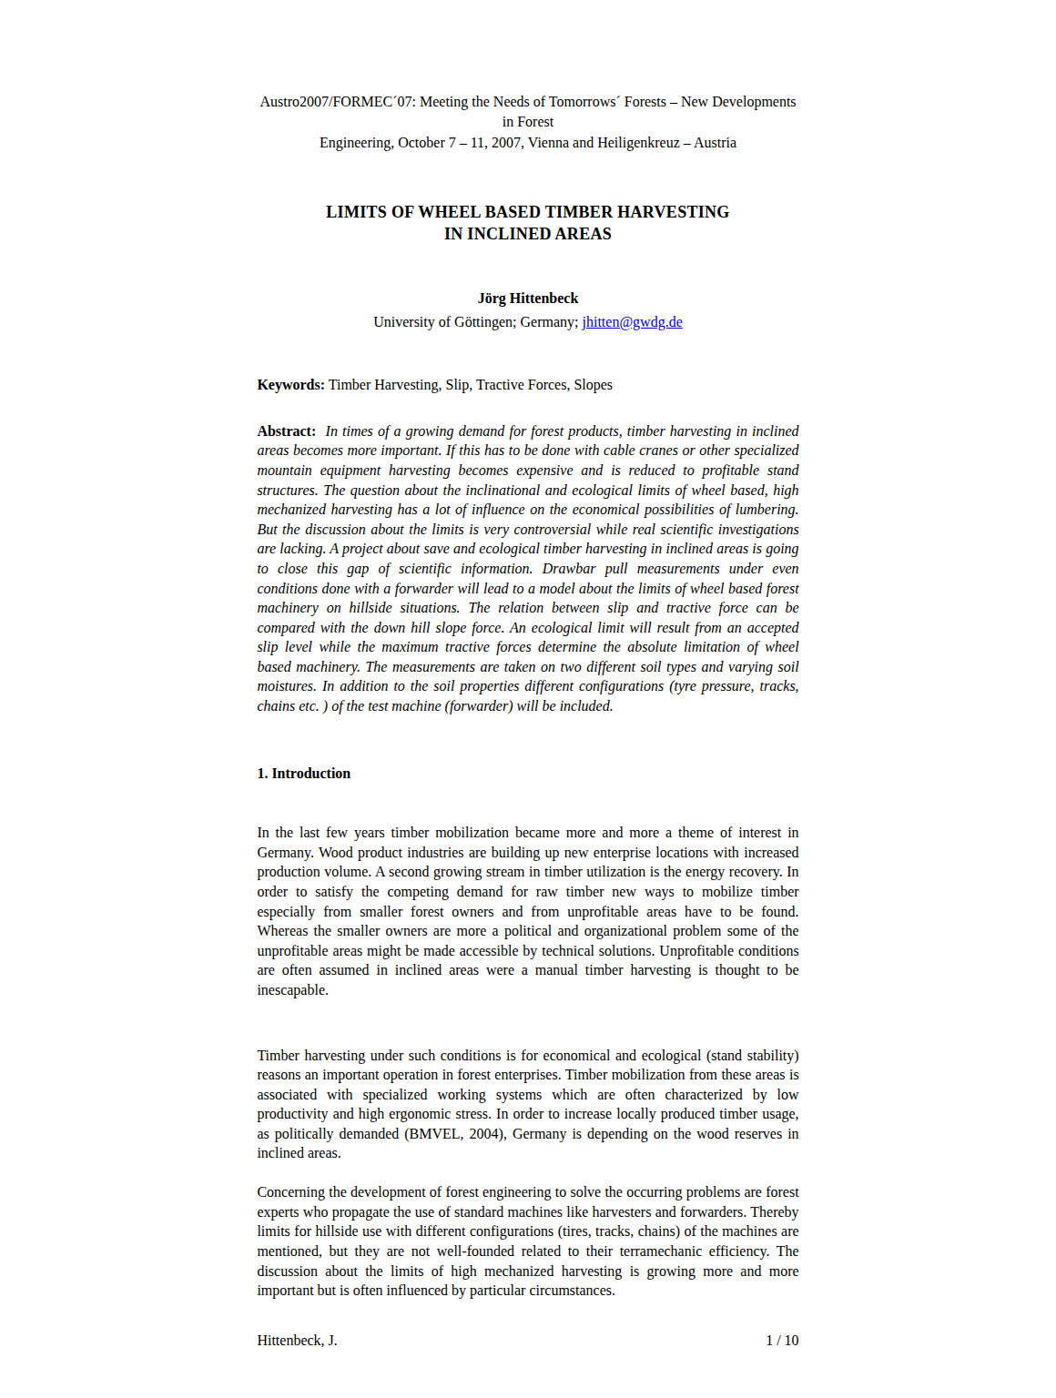Austro2007/FORMEC´07: Meeting the Needs of Tomorrows´ Forests – New Developments in Forest
Engineering, October 7 – 11, 2007, Vienna and Heiligenkreuz – Austria
Limits of Wheel Based Timber Harvesting
in Inclined Areas
Jörg Hittenbeck
University of Göttingen; Germany; jhitten@gwdg.de
Keywords: Timber Harvesting, Slip, Tractive Forces, Slopes
Abstract: In times of a growing demand for forest products, timber harvesting in inclined areas becomes more important. If this has to be done with cable cranes or other specialized mountain equipment harvesting becomes expensive and is reduced to profitable stand structures. The question about the inclinational and ecological limits of wheel based, high mechanized harvesting has a lot of influence on the economical possibilities of lumbering. But the discussion about the limits is very controversial while real scientific investigations are lacking. A project about save and ecological timber harvesting in inclined areas is going to close this gap of scientific information. Drawbar pull measurements under even conditions done with a forwarder will lead to a model about the limits of wheel based forest machinery on hillside situations. The relation between slip and tractive force can be compared with the down hill slope force. An ecological limit will result from an accepted slip level while the maximum tractive forces determine the absolute limitation of wheel based machinery. The measurements are taken on two different soil types and varying soil moistures. In addition to the soil properties different configurations (tyre pressure, tracks, chains etc. ) of the test machine (forwarder) will be included.
1. Introduction
In the last few years timber mobilization became more and more a theme of interest in Germany. Wood product industries are building up new enterprise locations with increased production volume. A second growing stream in timber utilization is the energy recovery. In order to satisfy the competing demand for raw timber new ways to mobilize timber especially from smaller forest owners and from unprofitable areas have to be found. Whereas the smaller owners are more a political and organizational problem some of the unprofitable areas might be made accessible by technical solutions. Unprofitable conditions are often assumed in inclined areas were a manual timber harvesting is thought to be inescapable.
Timber harvesting under such conditions is for economical and ecological (stand stability) reasons an important operation in forest enterprises. Timber mobilization from these areas is associated with specialized working systems which are often characterized by low productivity and high ergonomic stress. In order to increase locally produced timber usage, as politically demanded (BMVEL, 2004), Germany is depending on the wood reserves in inclined areas.
Concerning the development of forest engineering to solve the occurring problems are forest experts who propagate the use of standard machines like harvesters and forwarders. Thereby limits for hillside use with different configurations (tires, tracks, chains) of the machines are mentioned, but they are not well-founded related to their terramechanic efficiency. The discussion about the limits of high mechanized harvesting is growing more and more important but is often influenced by particular circumstances.
Hittenbeck, J. 1 / 10